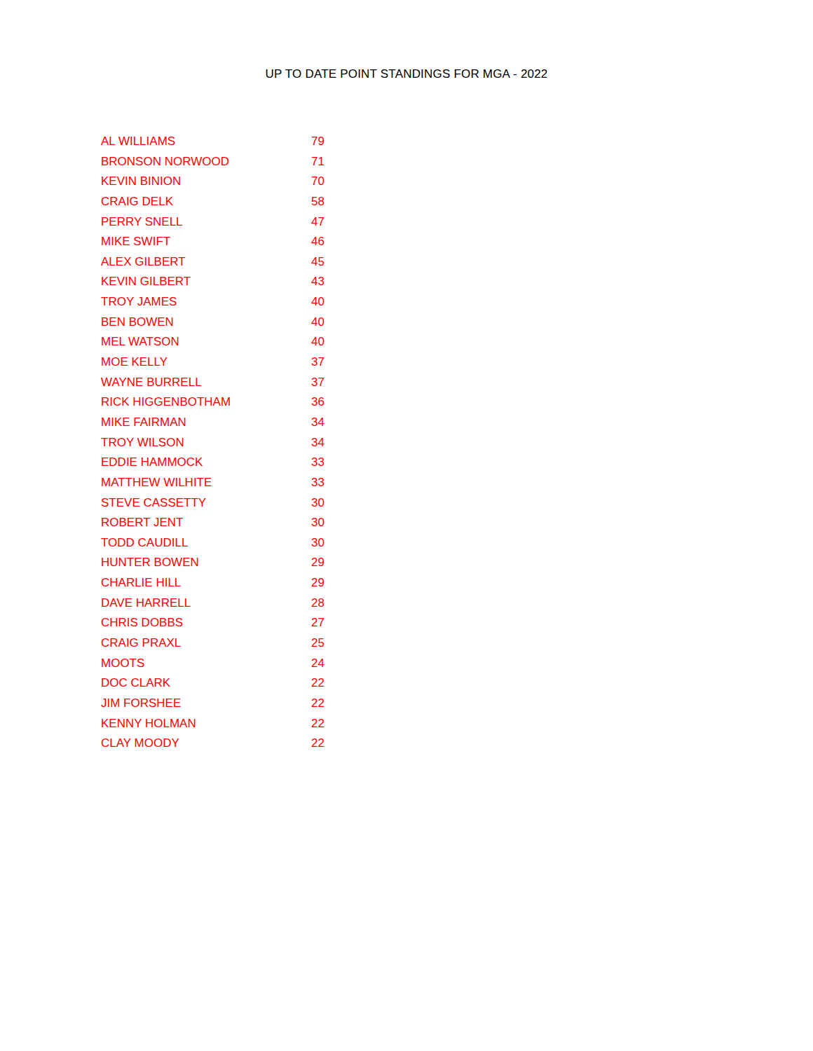UP TO DATE POINT STANDINGS FOR MGA - 2022
| AL WILLIAMS | 79 |
| BRONSON NORWOOD | 71 |
| KEVIN BINION | 70 |
| CRAIG DELK | 58 |
| PERRY SNELL | 47 |
| MIKE SWIFT | 46 |
| ALEX GILBERT | 45 |
| KEVIN GILBERT | 43 |
| TROY JAMES | 40 |
| BEN BOWEN | 40 |
| MEL WATSON | 40 |
| MOE KELLY | 37 |
| WAYNE BURRELL | 37 |
| RICK HIGGENBOTHAM | 36 |
| MIKE FAIRMAN | 34 |
| TROY WILSON | 34 |
| EDDIE HAMMOCK | 33 |
| MATTHEW WILHITE | 33 |
| STEVE CASSETTY | 30 |
| ROBERT JENT | 30 |
| TODD CAUDILL | 30 |
| HUNTER BOWEN | 29 |
| CHARLIE HILL | 29 |
| DAVE HARRELL | 28 |
| CHRIS DOBBS | 27 |
| CRAIG PRAXL | 25 |
| MOOTS | 24 |
| DOC CLARK | 22 |
| JIM FORSHEE | 22 |
| KENNY HOLMAN | 22 |
| CLAY MOODY | 22 |